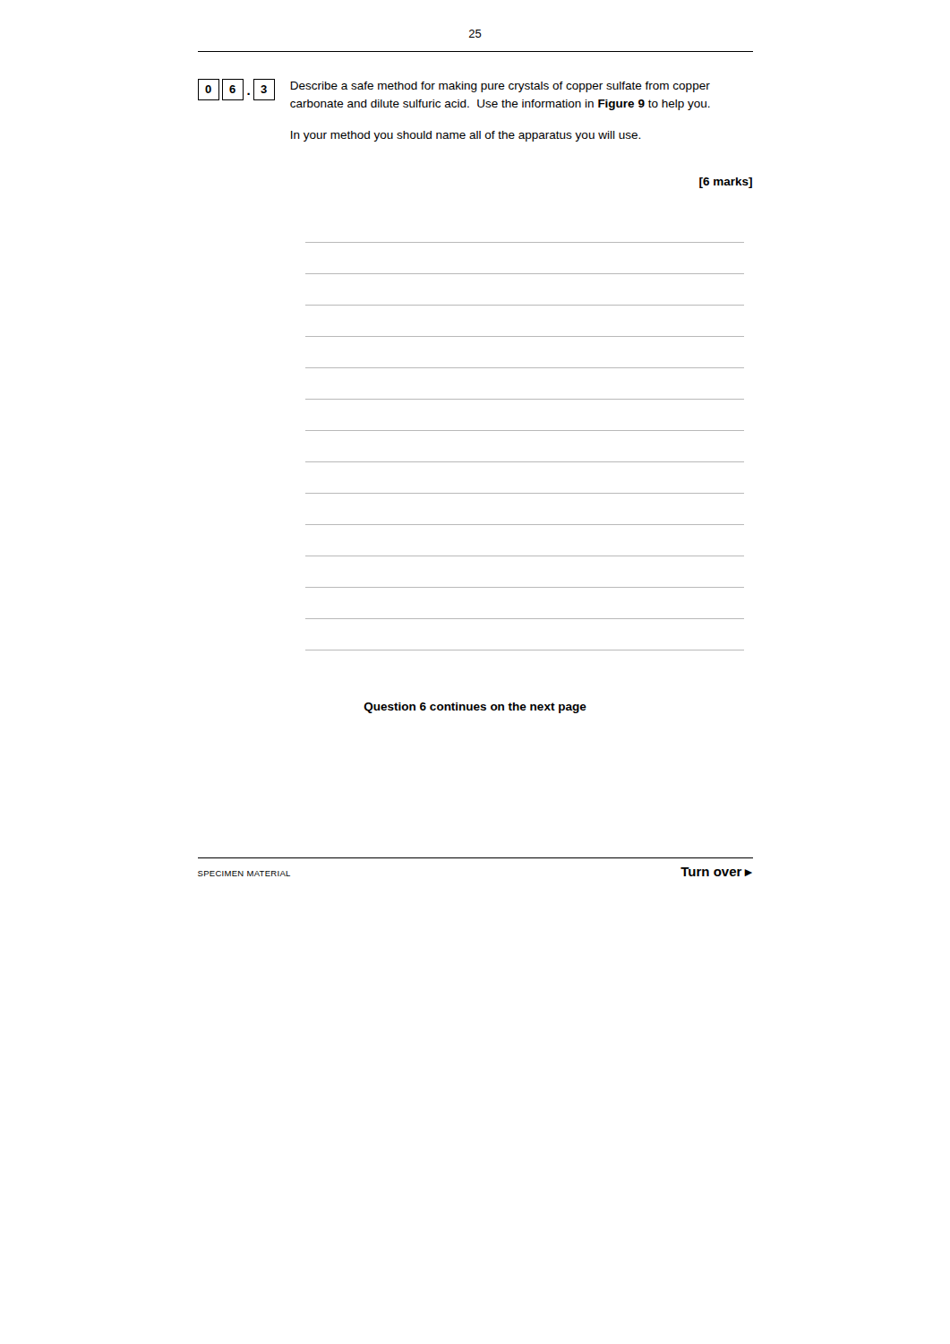25
0
6
.
3
Describe a safe method for making pure crystals of copper sulfate from copper carbonate and dilute sulfuric acid. Use the information in Figure 9 to help you.
In your method you should name all of the apparatus you will use.
[6 marks]
Question 6 continues on the next page
SPECIMEN MATERIAL
Turn over ▸